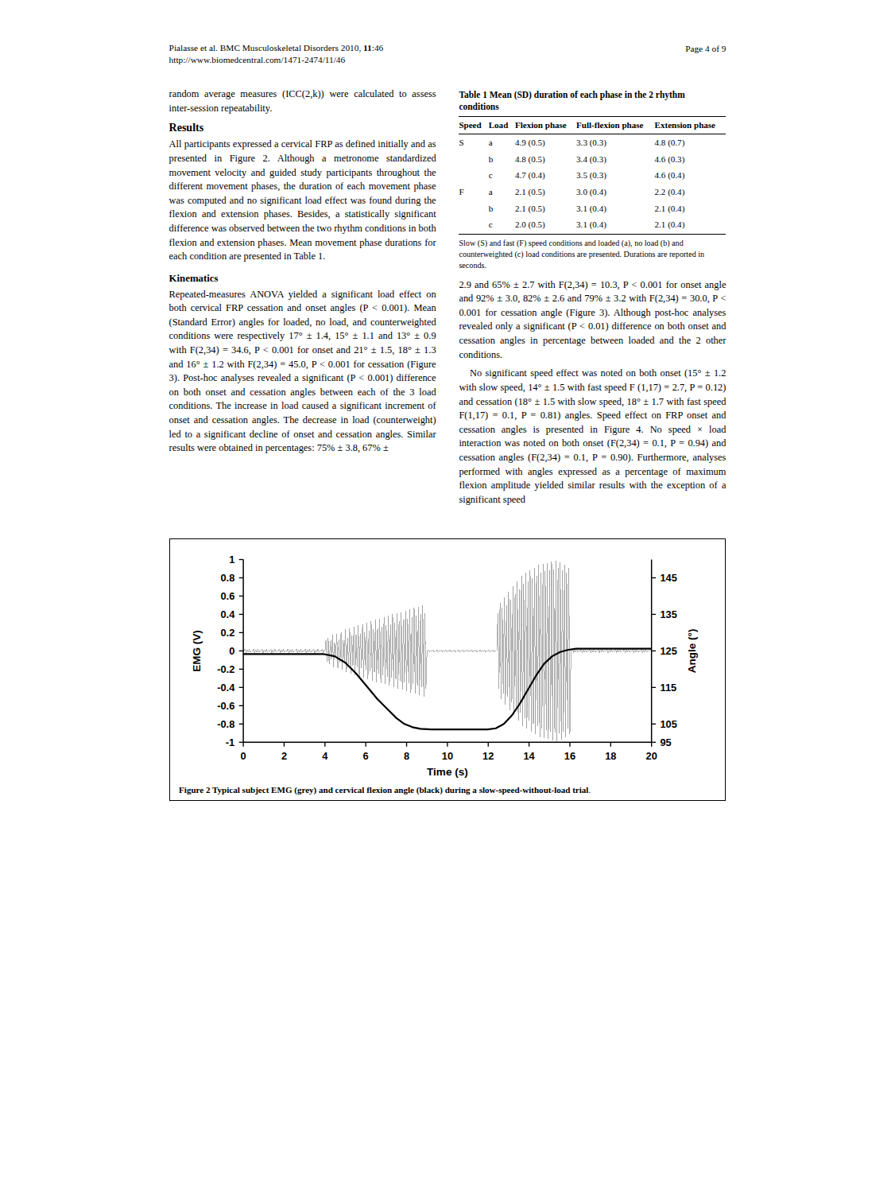Pialasse et al. BMC Musculoskeletal Disorders 2010, 11:46
http://www.biomedcentral.com/1471-2474/11/46
Page 4 of 9
random average measures (ICC(2,k)) were calculated to assess inter-session repeatability.
Results
All participants expressed a cervical FRP as defined initially and as presented in Figure 2. Although a metronome standardized movement velocity and guided study participants throughout the different movement phases, the duration of each movement phase was computed and no significant load effect was found during the flexion and extension phases. Besides, a statistically significant difference was observed between the two rhythm conditions in both flexion and extension phases. Mean movement phase durations for each condition are presented in Table 1.
Kinematics
Repeated-measures ANOVA yielded a significant load effect on both cervical FRP cessation and onset angles (P < 0.001). Mean (Standard Error) angles for loaded, no load, and counterweighted conditions were respectively 17° ± 1.4, 15° ± 1.1 and 13° ± 0.9 with F(2,34) = 34.6, P < 0.001 for onset and 21° ± 1.5, 18° ± 1.3 and 16° ± 1.2 with F(2,34) = 45.0, P < 0.001 for cessation (Figure 3). Post-hoc analyses revealed a significant (P < 0.001) difference on both onset and cessation angles between each of the 3 load conditions. The increase in load caused a significant increment of onset and cessation angles. The decrease in load (counterweight) led to a significant decline of onset and cessation angles. Similar results were obtained in percentages: 75% ± 3.8, 67% ±
Table 1 Mean (SD) duration of each phase in the 2 rhythm conditions
| Speed | Load | Flexion phase | Full-flexion phase | Extension phase |
| --- | --- | --- | --- | --- |
| S | a | 4.9 (0.5) | 3.3 (0.3) | 4.8 (0.7) |
| | b | 4.8 (0.5) | 3.4 (0.3) | 4.6 (0.3) |
| | c | 4.7 (0.4) | 3.5 (0.3) | 4.6 (0.4) |
| F | a | 2.1 (0.5) | 3.0 (0.4) | 2.2 (0.4) |
| | b | 2.1 (0.5) | 3.1 (0.4) | 2.1 (0.4) |
| | c | 2.0 (0.5) | 3.1 (0.4) | 2.1 (0.4) |
Slow (S) and fast (F) speed conditions and loaded (a), no load (b) and counterweighted (c) load conditions are presented. Durations are reported in seconds.
2.9 and 65% ± 2.7 with F(2,34) = 10.3, P < 0.001 for onset angle and 92% ± 3.0, 82% ± 2.6 and 79% ± 3.2 with F(2,34) = 30.0, P < 0.001 for cessation angle (Figure 3). Although post-hoc analyses revealed only a significant (P < 0.01) difference on both onset and cessation angles in percentage between loaded and the 2 other conditions.
No significant speed effect was noted on both onset (15° ± 1.2 with slow speed, 14° ± 1.5 with fast speed F (1,17) = 2.7, P = 0.12) and cessation (18° ± 1.5 with slow speed, 18° ± 1.7 with fast speed F(1,17) = 0.1, P = 0.81) angles. Speed effect on FRP onset and cessation angles is presented in Figure 4. No speed × load interaction was noted on both onset (F(2,34) = 0.1, P = 0.94) and cessation angles (F(2,34) = 0.1, P = 0.90). Furthermore, analyses performed with angles expressed as a percentage of maximum flexion amplitude yielded similar results with the exception of a significant speed
1 0.8 0.6 0.4 0.2 0 -0.2 -0.4 -0.6 -0.8 -1 145 135 125 115 105 95 0 2 4 6 8 10 12 14 16 18 20 Time (s) EMG (V) Angle (°)
Figure 2 Typical subject EMG (grey) and cervical flexion angle (black) during a slow-speed-without-load trial.